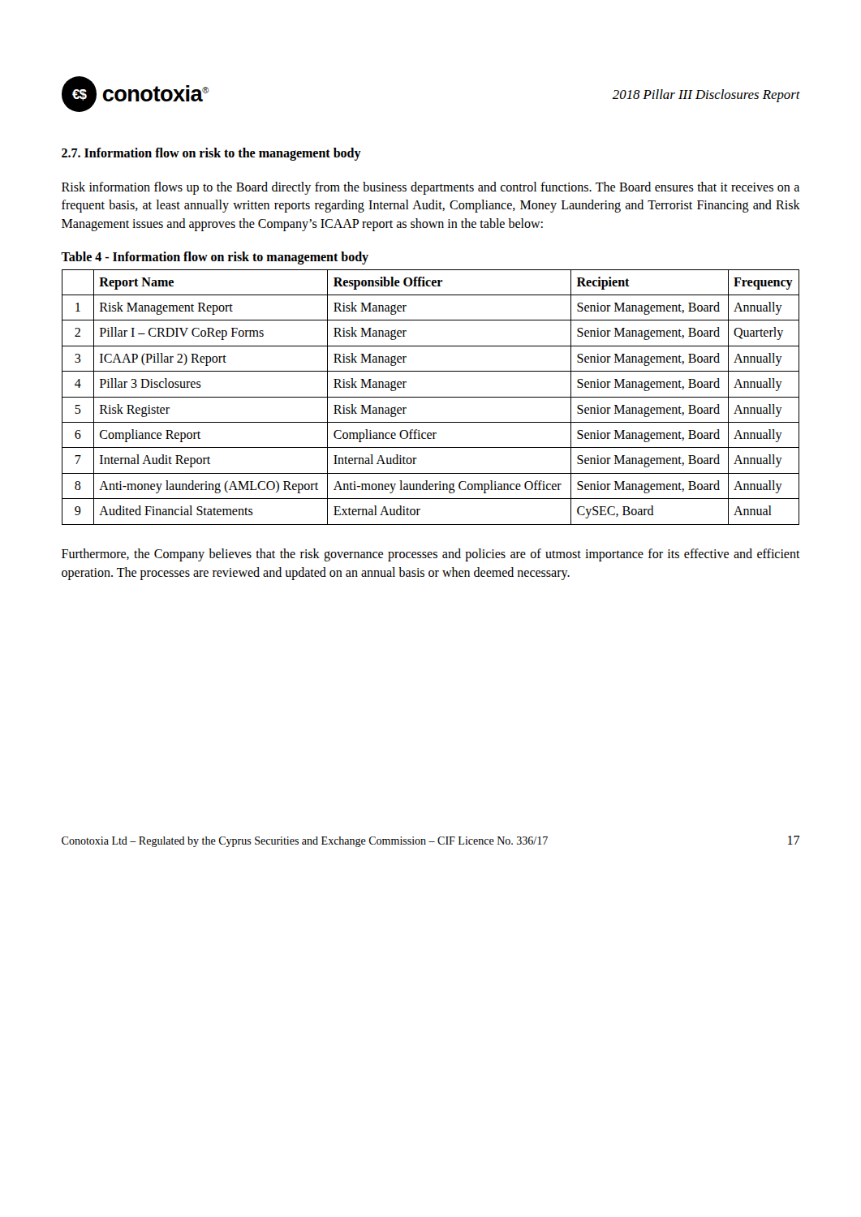€$ conotoxia®
2018 Pillar III Disclosures Report
2.7. Information flow on risk to the management body
Risk information flows up to the Board directly from the business departments and control functions. The Board ensures that it receives on a frequent basis, at least annually written reports regarding Internal Audit, Compliance, Money Laundering and Terrorist Financing and Risk Management issues and approves the Company’s ICAAP report as shown in the table below:
Table 4 - Information flow on risk to management body
| | Report Name | Responsible Officer | Recipient | Frequency |
| --- | --- | --- | --- | --- |
| 1 | Risk Management Report | Risk Manager | Senior Management, Board | Annually |
| 2 | Pillar I – CRDIV CoRep Forms | Risk Manager | Senior Management, Board | Quarterly |
| 3 | ICAAP (Pillar 2) Report | Risk Manager | Senior Management, Board | Annually |
| 4 | Pillar 3 Disclosures | Risk Manager | Senior Management, Board | Annually |
| 5 | Risk Register | Risk Manager | Senior Management, Board | Annually |
| 6 | Compliance Report | Compliance Officer | Senior Management, Board | Annually |
| 7 | Internal Audit Report | Internal Auditor | Senior Management, Board | Annually |
| 8 | Anti-money laundering (AMLCO) Report | Anti-money laundering Compliance Officer | Senior Management, Board | Annually |
| 9 | Audited Financial Statements | External Auditor | CySEC, Board | Annual |
Furthermore, the Company believes that the risk governance processes and policies are of utmost importance for its effective and efficient operation. The processes are reviewed and updated on an annual basis or when deemed necessary.
Conotoxia Ltd – Regulated by the Cyprus Securities and Exchange Commission – CIF Licence No. 336/17 17